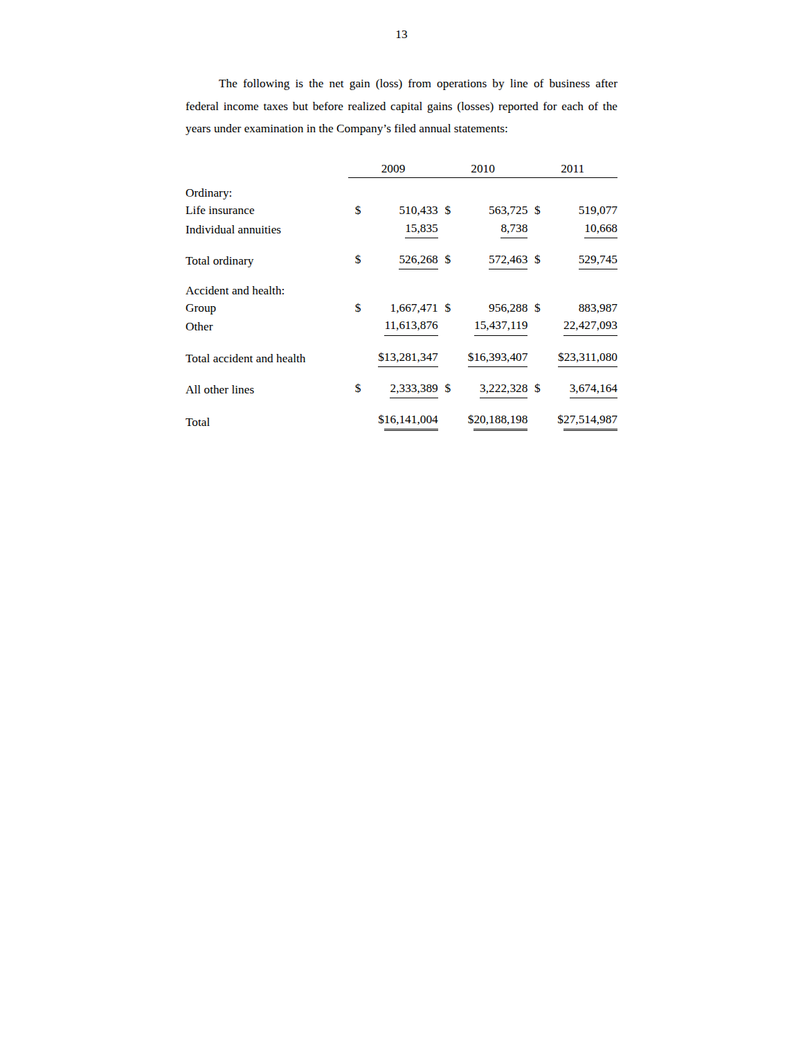13
The following is the net gain (loss) from operations by line of business after federal income taxes but before realized capital gains (losses) reported for each of the years under examination in the Company’s filed annual statements:
| | 2009 | 2010 | 2011 |
| --- | --- | --- | --- |
| Ordinary: | | | |
| Life insurance | $ 510,433 | $ 563,725 | $ 519,077 |
| Individual annuities | 15,835 | 8,738 | 10,668 |
| Total ordinary | $ 526,268 | $ 572,463 | $ 529,745 |
| Accident and health: | | | |
| Group | $ 1,667,471 | $ 956,288 | $ 883,987 |
| Other | 11,613,876 | 15,437,119 | 22,427,093 |
| Total accident and health | $13,281,347 | $16,393,407 | $23,311,080 |
| All other lines | $ 2,333,389 | $ 3,222,328 | $ 3,674,164 |
| Total | $ 16,141,004 | $ 20,188,198 | $ 27,514,987 |